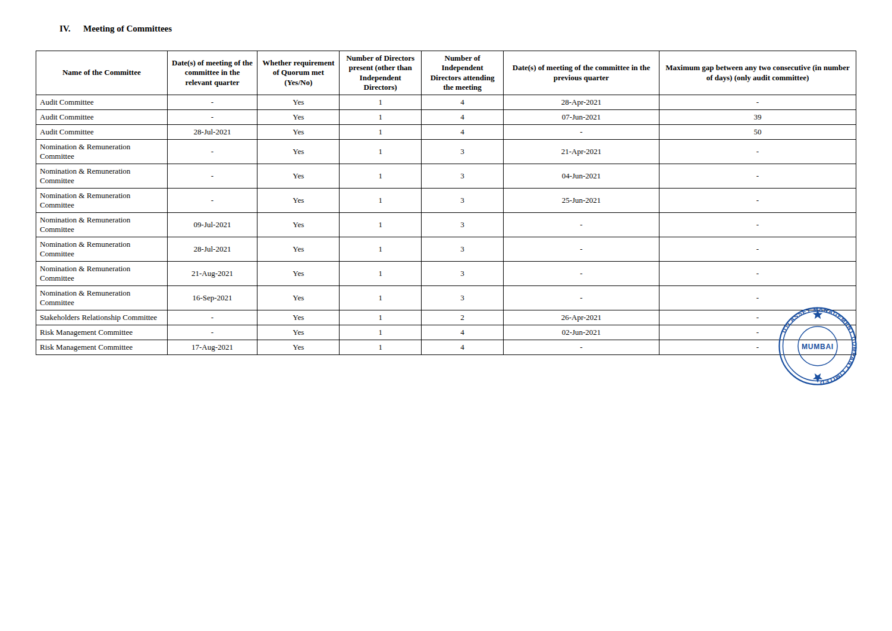IV. Meeting of Committees
| Name of the Committee | Date(s) of meeting of the committee in the relevant quarter | Whether requirement of Quorum met (Yes/No) | Number of Directors present (other than Independent Directors) | Number of Independent Directors attending the meeting | Date(s) of meeting of the committee in the previous quarter | Maximum gap between any two consecutive (in number of days) (only audit committee) |
| --- | --- | --- | --- | --- | --- | --- |
| Audit Committee | - | Yes | 1 | 4 | 28-Apr-2021 | - |
| Audit Committee | - | Yes | 1 | 4 | 07-Jun-2021 | 39 |
| Audit Committee | 28-Jul-2021 | Yes | 1 | 4 | - | 50 |
| Nomination & Remuneration Committee | - | Yes | 1 | 3 | 21-Apr-2021 | - |
| Nomination & Remuneration Committee | - | Yes | 1 | 3 | 04-Jun-2021 | - |
| Nomination & Remuneration Committee | - | Yes | 1 | 3 | 25-Jun-2021 | - |
| Nomination & Remuneration Committee | 09-Jul-2021 | Yes | 1 | 3 | - | - |
| Nomination & Remuneration Committee | 28-Jul-2021 | Yes | 1 | 3 | - | - |
| Nomination & Remuneration Committee | 21-Aug-2021 | Yes | 1 | 3 | - | - |
| Nomination & Remuneration Committee | 16-Sep-2021 | Yes | 1 | 3 | - | - |
| Stakeholders Relationship Committee | - | Yes | 1 | 2 | 26-Apr-2021 | - |
| Risk Management Committee | - | Yes | 1 | 4 | 02-Jun-2021 | - |
| Risk Management Committee | 17-Aug-2021 | Yes | 1 | 4 | - | - |
UTI ASSET MANAGEMENT COMPANY LIMITED MUMBAI